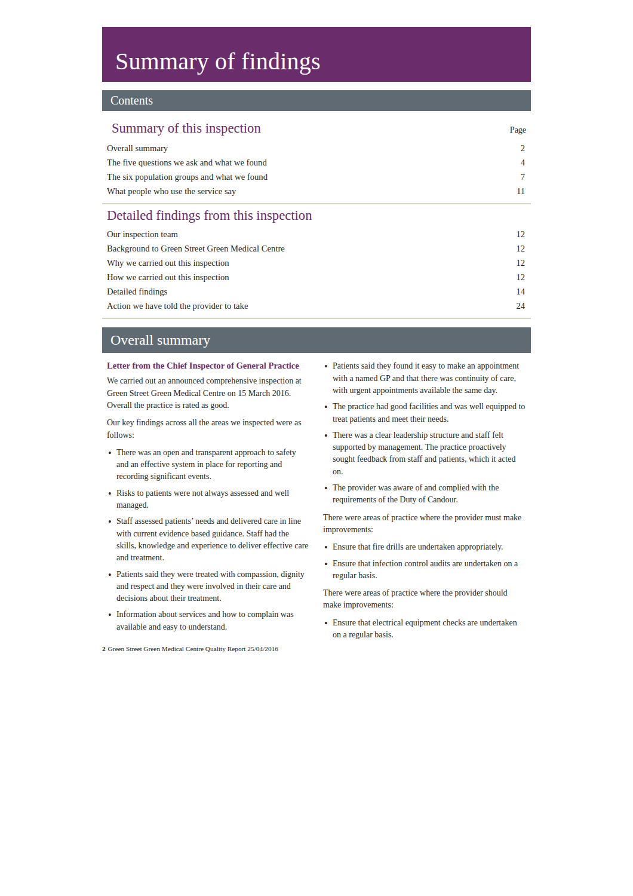Summary of findings
Contents
Summary of this inspection
Page
| Overall summary | 2 |
| The five questions we ask and what we found | 4 |
| The six population groups and what we found | 7 |
| What people who use the service say | 11 |
Detailed findings from this inspection
| Our inspection team | 12 |
| Background to Green Street Green Medical Centre | 12 |
| Why we carried out this inspection | 12 |
| How we carried out this inspection | 12 |
| Detailed findings | 14 |
| Action we have told the provider to take | 24 |
Overall summary
Letter from the Chief Inspector of General Practice
We carried out an announced comprehensive inspection at Green Street Green Medical Centre on 15 March 2016. Overall the practice is rated as good.
Our key findings across all the areas we inspected were as follows:
There was an open and transparent approach to safety and an effective system in place for reporting and recording significant events.
Risks to patients were not always assessed and well managed.
Staff assessed patients’ needs and delivered care in line with current evidence based guidance. Staff had the skills, knowledge and experience to deliver effective care and treatment.
Patients said they were treated with compassion, dignity and respect and they were involved in their care and decisions about their treatment.
Information about services and how to complain was available and easy to understand.
Patients said they found it easy to make an appointment with a named GP and that there was continuity of care, with urgent appointments available the same day.
The practice had good facilities and was well equipped to treat patients and meet their needs.
There was a clear leadership structure and staff felt supported by management. The practice proactively sought feedback from staff and patients, which it acted on.
The provider was aware of and complied with the requirements of the Duty of Candour.
There were areas of practice where the provider must make improvements:
Ensure that fire drills are undertaken appropriately.
Ensure that infection control audits are undertaken on a regular basis.
There were areas of practice where the provider should make improvements:
Ensure that electrical equipment checks are undertaken on a regular basis.
2 Green Street Green Medical Centre Quality Report 25/04/2016